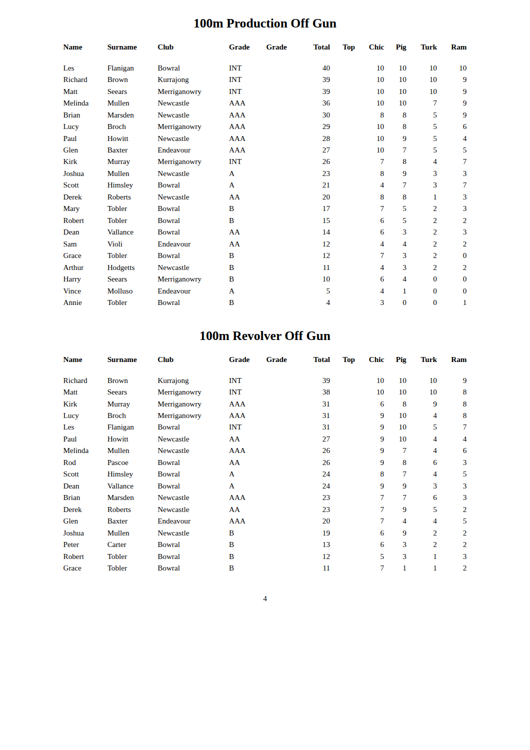100m Production Off Gun
| Name | Surname | Club | Grade | Grade | Total | Top | Chic | Pig | Turk | Ram |
| --- | --- | --- | --- | --- | --- | --- | --- | --- | --- | --- |
| Les | Flanigan | Bowral | INT | | 40 | | 10 | 10 | 10 | 10 |
| Richard | Brown | Kurrajong | INT | | 39 | | 10 | 10 | 10 | 9 |
| Matt | Seears | Merriganowry | INT | | 39 | | 10 | 10 | 10 | 9 |
| Melinda | Mullen | Newcastle | AAA | | 36 | | 10 | 10 | 7 | 9 |
| Brian | Marsden | Newcastle | AAA | | 30 | | 8 | 8 | 5 | 9 |
| Lucy | Broch | Merriganowry | AAA | | 29 | | 10 | 8 | 5 | 6 |
| Paul | Howitt | Newcastle | AAA | | 28 | | 10 | 9 | 5 | 4 |
| Glen | Baxter | Endeavour | AAA | | 27 | | 10 | 7 | 5 | 5 |
| Kirk | Murray | Merriganowry | INT | | 26 | | 7 | 8 | 4 | 7 |
| Joshua | Mullen | Newcastle | A | | 23 | | 8 | 9 | 3 | 3 |
| Scott | Himsley | Bowral | A | | 21 | | 4 | 7 | 3 | 7 |
| Derek | Roberts | Newcastle | AA | | 20 | | 8 | 8 | 1 | 3 |
| Mary | Tobler | Bowral | B | | 17 | | 7 | 5 | 2 | 3 |
| Robert | Tobler | Bowral | B | | 15 | | 6 | 5 | 2 | 2 |
| Dean | Vallance | Bowral | AA | | 14 | | 6 | 3 | 2 | 3 |
| Sam | Violi | Endeavour | AA | | 12 | | 4 | 4 | 2 | 2 |
| Grace | Tobler | Bowral | B | | 12 | | 7 | 3 | 2 | 0 |
| Arthur | Hodgetts | Newcastle | B | | 11 | | 4 | 3 | 2 | 2 |
| Harry | Seears | Merriganowry | B | | 10 | | 6 | 4 | 0 | 0 |
| Vince | Molluso | Endeavour | A | | 5 | | 4 | 1 | 0 | 0 |
| Annie | Tobler | Bowral | B | | 4 | | 3 | 0 | 0 | 1 |
100m Revolver Off Gun
| Name | Surname | Club | Grade | Grade | Total | Top | Chic | Pig | Turk | Ram |
| --- | --- | --- | --- | --- | --- | --- | --- | --- | --- | --- |
| Richard | Brown | Kurrajong | INT | | 39 | | 10 | 10 | 10 | 9 |
| Matt | Seears | Merriganowry | INT | | 38 | | 10 | 10 | 10 | 8 |
| Kirk | Murray | Merriganowry | AAA | | 31 | | 6 | 8 | 9 | 8 |
| Lucy | Broch | Merriganowry | AAA | | 31 | | 9 | 10 | 4 | 8 |
| Les | Flanigan | Bowral | INT | | 31 | | 9 | 10 | 5 | 7 |
| Paul | Howitt | Newcastle | AA | | 27 | | 9 | 10 | 4 | 4 |
| Melinda | Mullen | Newcastle | AAA | | 26 | | 9 | 7 | 4 | 6 |
| Rod | Pascoe | Bowral | AA | | 26 | | 9 | 8 | 6 | 3 |
| Scott | Himsley | Bowral | A | | 24 | | 8 | 7 | 4 | 5 |
| Dean | Vallance | Bowral | A | | 24 | | 9 | 9 | 3 | 3 |
| Brian | Marsden | Newcastle | AAA | | 23 | | 7 | 7 | 6 | 3 |
| Derek | Roberts | Newcastle | AA | | 23 | | 7 | 9 | 5 | 2 |
| Glen | Baxter | Endeavour | AAA | | 20 | | 7 | 4 | 4 | 5 |
| Joshua | Mullen | Newcastle | B | | 19 | | 6 | 9 | 2 | 2 |
| Peter | Carter | Bowral | B | | 13 | | 6 | 3 | 2 | 2 |
| Robert | Tobler | Bowral | B | | 12 | | 5 | 3 | 1 | 3 |
| Grace | Tobler | Bowral | B | | 11 | | 7 | 1 | 1 | 2 |
4